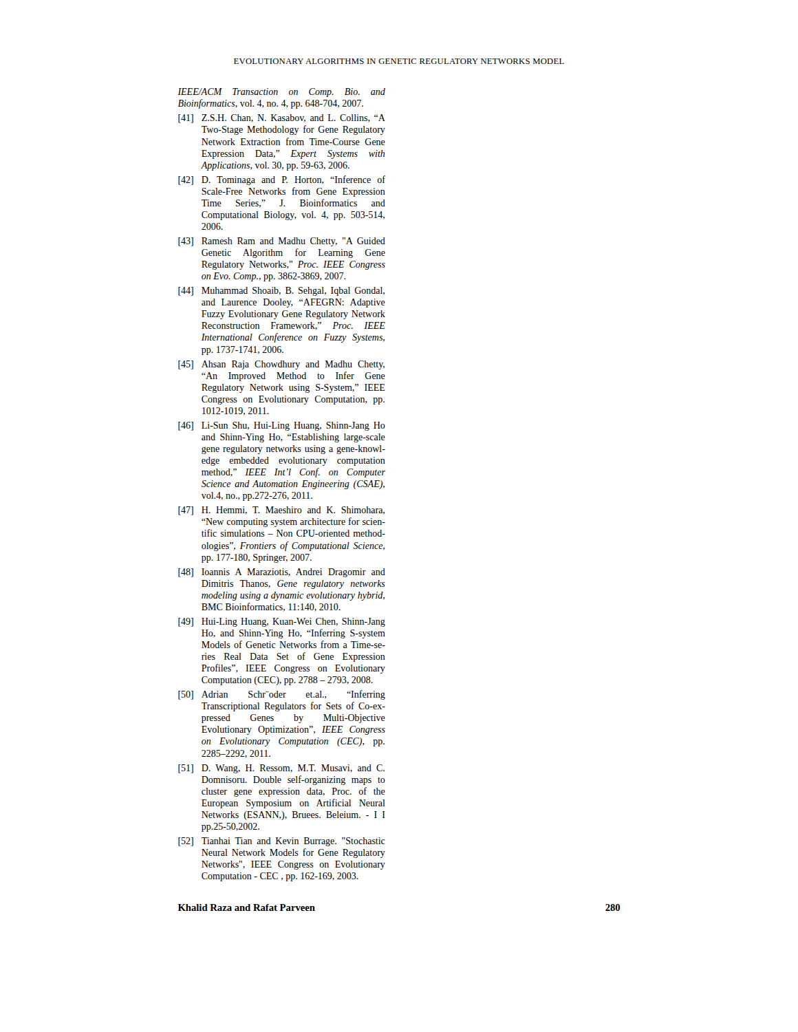Evolutionary Algorithms in Genetic Regulatory Networks Model
IEEE/ACM Transaction on Comp. Bio. and Bioinformatics, vol. 4, no. 4, pp. 648-704, 2007.
[41] Z.S.H. Chan, N. Kasabov, and L. Collins, “A Two-Stage Methodology for Gene Regulatory Network Extraction from Time-Course Gene Expression Data,” Expert Systems with Applications, vol. 30, pp. 59-63, 2006.
[42] D. Tominaga and P. Horton, “Inference of Scale-Free Networks from Gene Expression Time Series,” J. Bioinformatics and Computational Biology, vol. 4, pp. 503-514, 2006.
[43] Ramesh Ram and Madhu Chetty, "A Guided Genetic Algorithm for Learning Gene Regulatory Networks," Proc. IEEE Congress on Evo. Comp., pp. 3862-3869, 2007.
[44] Muhammad Shoaib, B. Sehgal, Iqbal Gondal, and Laurence Dooley, “AFEGRN: Adaptive Fuzzy Evolutionary Gene Regulatory Network Reconstruction Framework,” Proc. IEEE International Conference on Fuzzy Systems, pp. 1737-1741, 2006.
[45] Ahsan Raja Chowdhury and Madhu Chetty, “An Improved Method to Infer Gene Regulatory Network using S-System,” IEEE Congress on Evolutionary Computation, pp. 1012-1019, 2011.
[46] Li-Sun Shu, Hui-Ling Huang, Shinn-Jang Ho and Shinn-Ying Ho, “Establishing large-scale gene regulatory networks using a gene-knowledge embedded evolutionary computation method,” IEEE Int’l Conf. on Computer Science and Automation Engineering (CSAE), vol.4, no., pp.272-276, 2011.
[47] H. Hemmi, T. Maeshiro and K. Shimohara, “New computing system architecture for scientific simulations – Non CPU-oriented methodologies”, Frontiers of Computational Science, pp. 177-180, Springer, 2007.
[48] Ioannis A Maraziotis, Andrei Dragomir and Dimitris Thanos, Gene regulatory networks modeling using a dynamic evolutionary hybrid, BMC Bioinformatics, 11:140, 2010.
[49] Hui-Ling Huang, Kuan-Wei Chen, Shinn-Jang Ho, and Shinn-Ying Ho, “Inferring S-system Models of Genetic Networks from a Time-series Real Data Set of Gene Expression Profiles”, IEEE Congress on Evolutionary Computation (CEC), pp. 2788 – 2793, 2008.
[50] Adrian Schr¨oder et.al., “Inferring Transcriptional Regulators for Sets of Co-expressed Genes by Multi-Objective Evolutionary Optimization”, IEEE Congress on Evolutionary Computation (CEC), pp. 2285–2292, 2011.
[51] D. Wang, H. Ressom, M.T. Musavi, and C. Domnisoru. Double self-organizing maps to cluster gene expression data, Proc. of the European Symposium on Artificial Neural Networks (ESANN,), Bruees. Beleium. - I I pp.25-50,2002.
[52] Tianhai Tian and Kevin Burrage. "Stochastic Neural Network Models for Gene Regulatory Networks", IEEE Congress on Evolutionary Computation - CEC , pp. 162-169, 2003.
Khalid Raza and Rafat Parveen 280